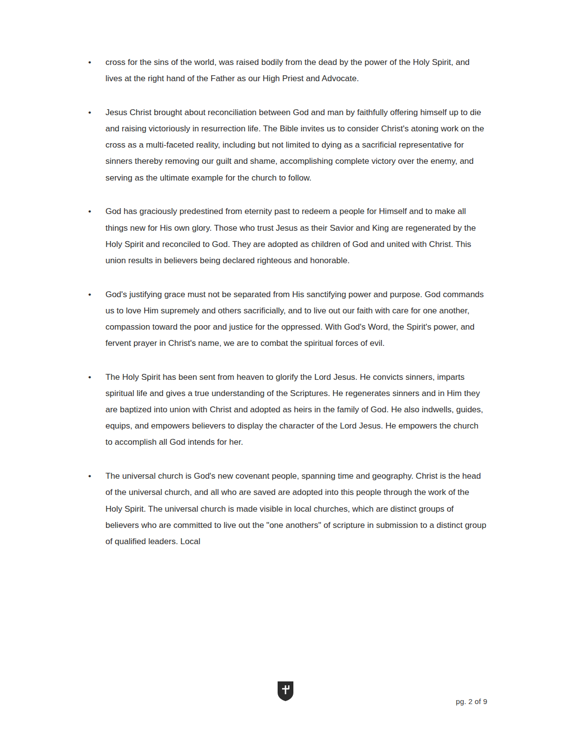cross for the sins of the world, was raised bodily from the dead by the power of the Holy Spirit, and lives at the right hand of the Father as our High Priest and Advocate.
Jesus Christ brought about reconciliation between God and man by faithfully offering himself up to die and raising victoriously in resurrection life. The Bible invites us to consider Christ's atoning work on the cross as a multi-faceted reality, including but not limited to dying as a sacrificial representative for sinners thereby removing our guilt and shame, accomplishing complete victory over the enemy, and serving as the ultimate example for the church to follow.
God has graciously predestined from eternity past to redeem a people for Himself and to make all things new for His own glory. Those who trust Jesus as their Savior and King are regenerated by the Holy Spirit and reconciled to God. They are adopted as children of God and united with Christ. This union results in believers being declared righteous and honorable.
God's justifying grace must not be separated from His sanctifying power and purpose. God commands us to love Him supremely and others sacrificially, and to live out our faith with care for one another, compassion toward the poor and justice for the oppressed. With God's Word, the Spirit's power, and fervent prayer in Christ's name, we are to combat the spiritual forces of evil.
The Holy Spirit has been sent from heaven to glorify the Lord Jesus. He convicts sinners, imparts spiritual life and gives a true understanding of the Scriptures. He regenerates sinners and in Him they are baptized into union with Christ and adopted as heirs in the family of God. He also indwells, guides, equips, and empowers believers to display the character of the Lord Jesus. He empowers the church to accomplish all God intends for her.
The universal church is God's new covenant people, spanning time and geography. Christ is the head of the universal church, and all who are saved are adopted into this people through the work of the Holy Spirit. The universal church is made visible in local churches, which are distinct groups of believers who are committed to live out the "one anothers" of scripture in submission to a distinct group of qualified leaders. Local
pg. 2 of 9